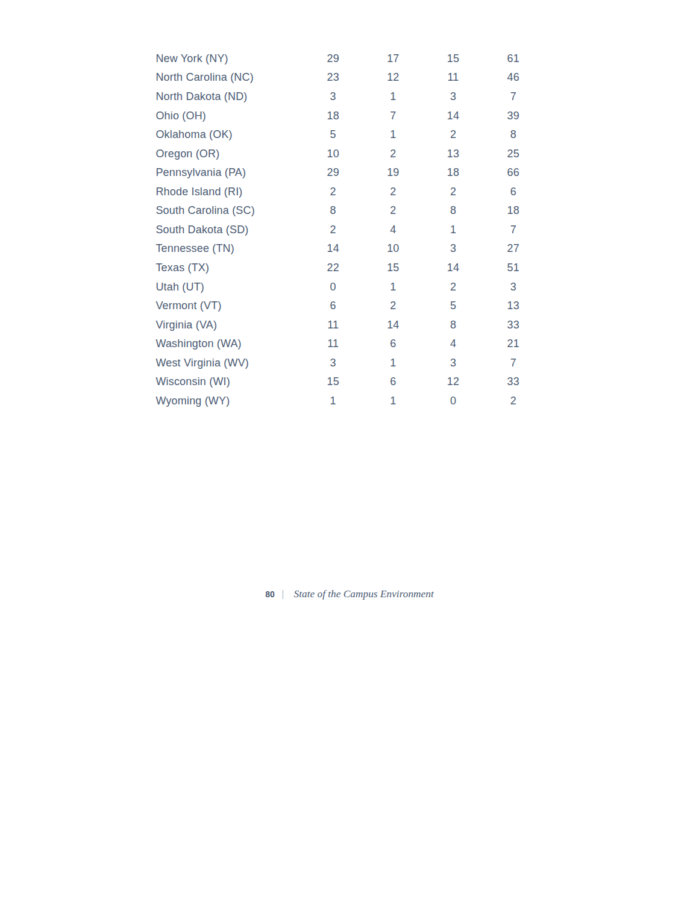| New York (NY) | 29 | 17 | 15 | 61 |
| North Carolina (NC) | 23 | 12 | 11 | 46 |
| North Dakota (ND) | 3 | 1 | 3 | 7 |
| Ohio (OH) | 18 | 7 | 14 | 39 |
| Oklahoma (OK) | 5 | 1 | 2 | 8 |
| Oregon (OR) | 10 | 2 | 13 | 25 |
| Pennsylvania (PA) | 29 | 19 | 18 | 66 |
| Rhode Island (RI) | 2 | 2 | 2 | 6 |
| South Carolina (SC) | 8 | 2 | 8 | 18 |
| South Dakota (SD) | 2 | 4 | 1 | 7 |
| Tennessee (TN) | 14 | 10 | 3 | 27 |
| Texas (TX) | 22 | 15 | 14 | 51 |
| Utah (UT) | 0 | 1 | 2 | 3 |
| Vermont (VT) | 6 | 2 | 5 | 13 |
| Virginia (VA) | 11 | 14 | 8 | 33 |
| Washington (WA) | 11 | 6 | 4 | 21 |
| West Virginia (WV) | 3 | 1 | 3 | 7 |
| Wisconsin (WI) | 15 | 6 | 12 | 33 |
| Wyoming (WY) | 1 | 1 | 0 | 2 |
80 State of the Campus Environment